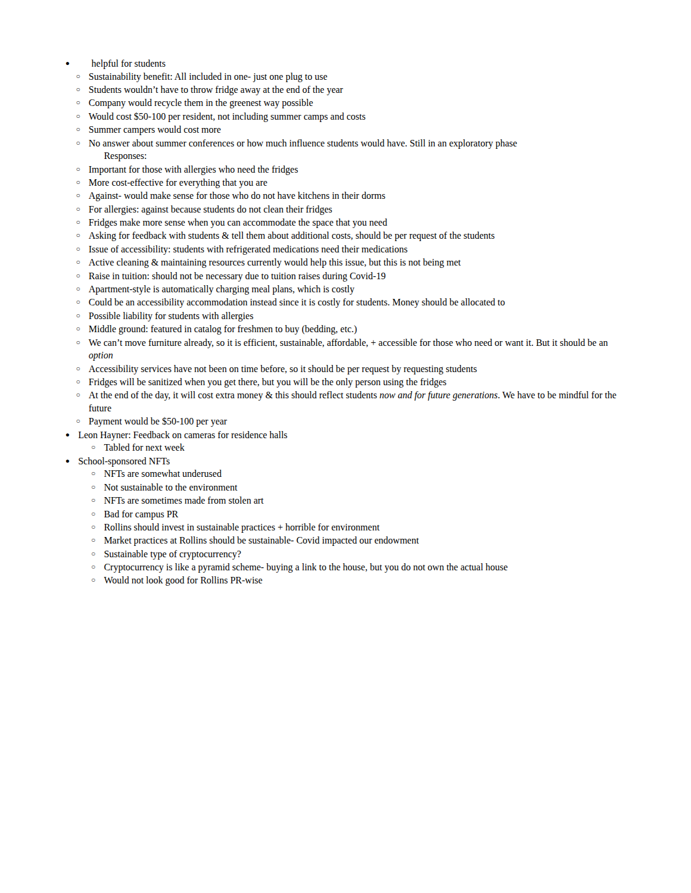helpful for students
Sustainability benefit: All included in one- just one plug to use
Students wouldn’t have to throw fridge away at the end of the year
Company would recycle them in the greenest way possible
Would cost $50-100 per resident, not including summer camps and costs
Summer campers would cost more
No answer about summer conferences or how much influence students would have. Still in an exploratory phase
Responses:
Important for those with allergies who need the fridges
More cost-effective for everything that you are
Against- would make sense for those who do not have kitchens in their dorms
For allergies: against because students do not clean their fridges
Fridges make more sense when you can accommodate the space that you need
Asking for feedback with students & tell them about additional costs, should be per request of the students
Issue of accessibility: students with refrigerated medications need their medications
Active cleaning & maintaining resources currently would help this issue, but this is not being met
Raise in tuition: should not be necessary due to tuition raises during Covid-19
Apartment-style is automatically charging meal plans, which is costly
Could be an accessibility accommodation instead since it is costly for students. Money should be allocated to
Possible liability for students with allergies
Middle ground: featured in catalog for freshmen to buy (bedding, etc.)
We can’t move furniture already, so it is efficient, sustainable, affordable, + accessible for those who need or want it. But it should be an option
Accessibility services have not been on time before, so it should be per request by requesting students
Fridges will be sanitized when you get there, but you will be the only person using the fridges
At the end of the day, it will cost extra money & this should reflect students now and for future generations. We have to be mindful for the future
Payment would be $50-100 per year
Leon Hayner: Feedback on cameras for residence halls
Tabled for next week
School-sponsored NFTs
NFTs are somewhat underused
Not sustainable to the environment
NFTs are sometimes made from stolen art
Bad for campus PR
Rollins should invest in sustainable practices + horrible for environment
Market practices at Rollins should be sustainable- Covid impacted our endowment
Sustainable type of cryptocurrency?
Cryptocurrency is like a pyramid scheme- buying a link to the house, but you do not own the actual house
Would not look good for Rollins PR-wise